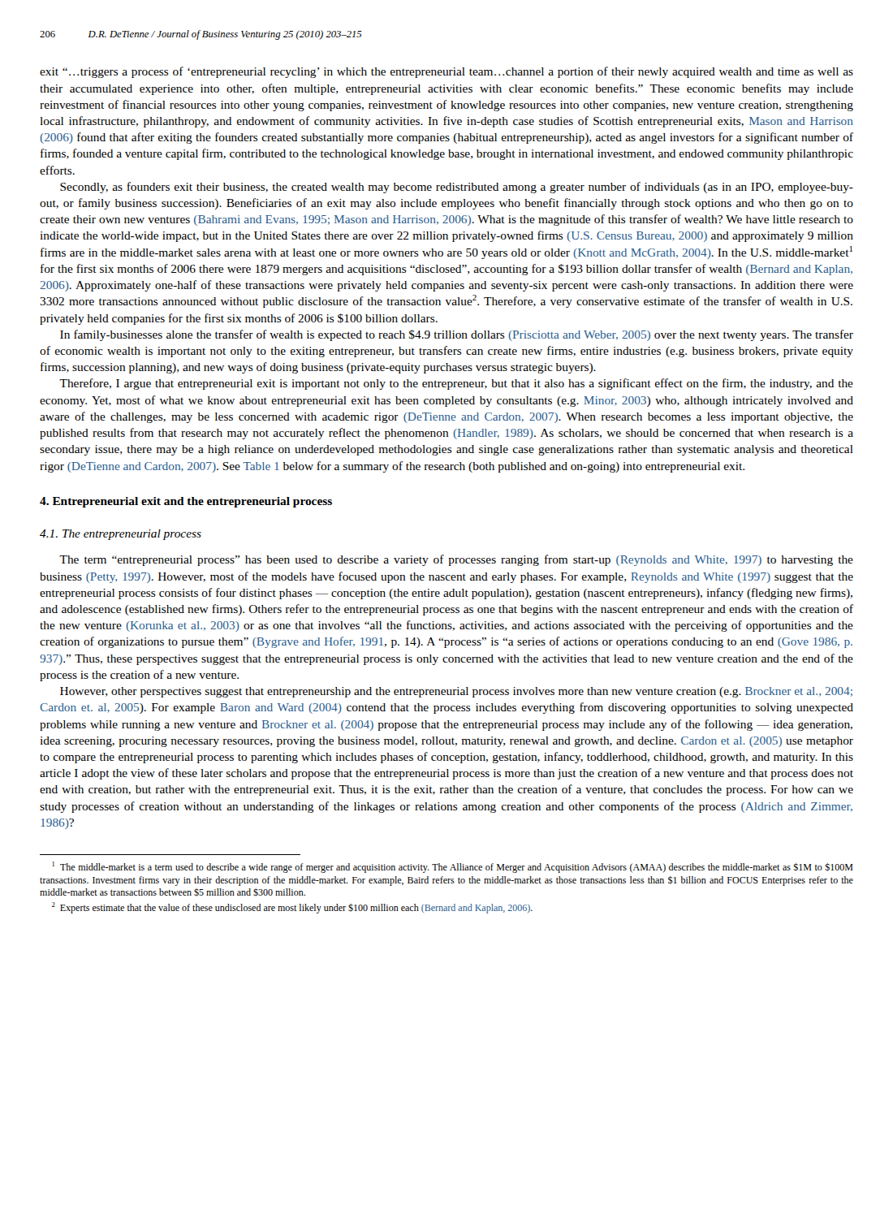206 D.R. DeTienne / Journal of Business Venturing 25 (2010) 203–215
exit “…triggers a process of ‘entrepreneurial recycling’ in which the entrepreneurial team…channel a portion of their newly acquired wealth and time as well as their accumulated experience into other, often multiple, entrepreneurial activities with clear economic benefits.” These economic benefits may include reinvestment of financial resources into other young companies, reinvestment of knowledge resources into other companies, new venture creation, strengthening local infrastructure, philanthropy, and endowment of community activities. In five in-depth case studies of Scottish entrepreneurial exits, Mason and Harrison (2006) found that after exiting the founders created substantially more companies (habitual entrepreneurship), acted as angel investors for a significant number of firms, founded a venture capital firm, contributed to the technological knowledge base, brought in international investment, and endowed community philanthropic efforts.
Secondly, as founders exit their business, the created wealth may become redistributed among a greater number of individuals (as in an IPO, employee-buy-out, or family business succession). Beneficiaries of an exit may also include employees who benefit financially through stock options and who then go on to create their own new ventures (Bahrami and Evans, 1995; Mason and Harrison, 2006). What is the magnitude of this transfer of wealth? We have little research to indicate the world-wide impact, but in the United States there are over 22 million privately-owned firms (U.S. Census Bureau, 2000) and approximately 9 million firms are in the middle-market sales arena with at least one or more owners who are 50 years old or older (Knott and McGrath, 2004). In the U.S. middle-market1 for the first six months of 2006 there were 1879 mergers and acquisitions “disclosed”, accounting for a $193 billion dollar transfer of wealth (Bernard and Kaplan, 2006). Approximately one-half of these transactions were privately held companies and seventy-six percent were cash-only transactions. In addition there were 3302 more transactions announced without public disclosure of the transaction value2. Therefore, a very conservative estimate of the transfer of wealth in U.S. privately held companies for the first six months of 2006 is $100 billion dollars.
In family-businesses alone the transfer of wealth is expected to reach $4.9 trillion dollars (Prisciotta and Weber, 2005) over the next twenty years. The transfer of economic wealth is important not only to the exiting entrepreneur, but transfers can create new firms, entire industries (e.g. business brokers, private equity firms, succession planning), and new ways of doing business (private-equity purchases versus strategic buyers).
Therefore, I argue that entrepreneurial exit is important not only to the entrepreneur, but that it also has a significant effect on the firm, the industry, and the economy. Yet, most of what we know about entrepreneurial exit has been completed by consultants (e.g. Minor, 2003) who, although intricately involved and aware of the challenges, may be less concerned with academic rigor (DeTienne and Cardon, 2007). When research becomes a less important objective, the published results from that research may not accurately reflect the phenomenon (Handler, 1989). As scholars, we should be concerned that when research is a secondary issue, there may be a high reliance on underdeveloped methodologies and single case generalizations rather than systematic analysis and theoretical rigor (DeTienne and Cardon, 2007). See Table 1 below for a summary of the research (both published and on-going) into entrepreneurial exit.
4. Entrepreneurial exit and the entrepreneurial process
4.1. The entrepreneurial process
The term “entrepreneurial process” has been used to describe a variety of processes ranging from start-up (Reynolds and White, 1997) to harvesting the business (Petty, 1997). However, most of the models have focused upon the nascent and early phases. For example, Reynolds and White (1997) suggest that the entrepreneurial process consists of four distinct phases — conception (the entire adult population), gestation (nascent entrepreneurs), infancy (fledging new firms), and adolescence (established new firms). Others refer to the entrepreneurial process as one that begins with the nascent entrepreneur and ends with the creation of the new venture (Korunka et al., 2003) or as one that involves “all the functions, activities, and actions associated with the perceiving of opportunities and the creation of organizations to pursue them” (Bygrave and Hofer, 1991, p. 14). A “process” is “a series of actions or operations conducing to an end (Gove 1986, p. 937).” Thus, these perspectives suggest that the entrepreneurial process is only concerned with the activities that lead to new venture creation and the end of the process is the creation of a new venture.
However, other perspectives suggest that entrepreneurship and the entrepreneurial process involves more than new venture creation (e.g. Brockner et al., 2004; Cardon et. al, 2005). For example Baron and Ward (2004) contend that the process includes everything from discovering opportunities to solving unexpected problems while running a new venture and Brockner et al. (2004) propose that the entrepreneurial process may include any of the following — idea generation, idea screening, procuring necessary resources, proving the business model, rollout, maturity, renewal and growth, and decline. Cardon et al. (2005) use metaphor to compare the entrepreneurial process to parenting which includes phases of conception, gestation, infancy, toddlerhood, childhood, growth, and maturity. In this article I adopt the view of these later scholars and propose that the entrepreneurial process is more than just the creation of a new venture and that process does not end with creation, but rather with the entrepreneurial exit. Thus, it is the exit, rather than the creation of a venture, that concludes the process. For how can we study processes of creation without an understanding of the linkages or relations among creation and other components of the process (Aldrich and Zimmer, 1986)?
1 The middle-market is a term used to describe a wide range of merger and acquisition activity. The Alliance of Merger and Acquisition Advisors (AMAA) describes the middle-market as $1M to $100M transactions. Investment firms vary in their description of the middle-market. For example, Baird refers to the middle-market as those transactions less than $1 billion and FOCUS Enterprises refer to the middle-market as transactions between $5 million and $300 million.
2 Experts estimate that the value of these undisclosed are most likely under $100 million each (Bernard and Kaplan, 2006).